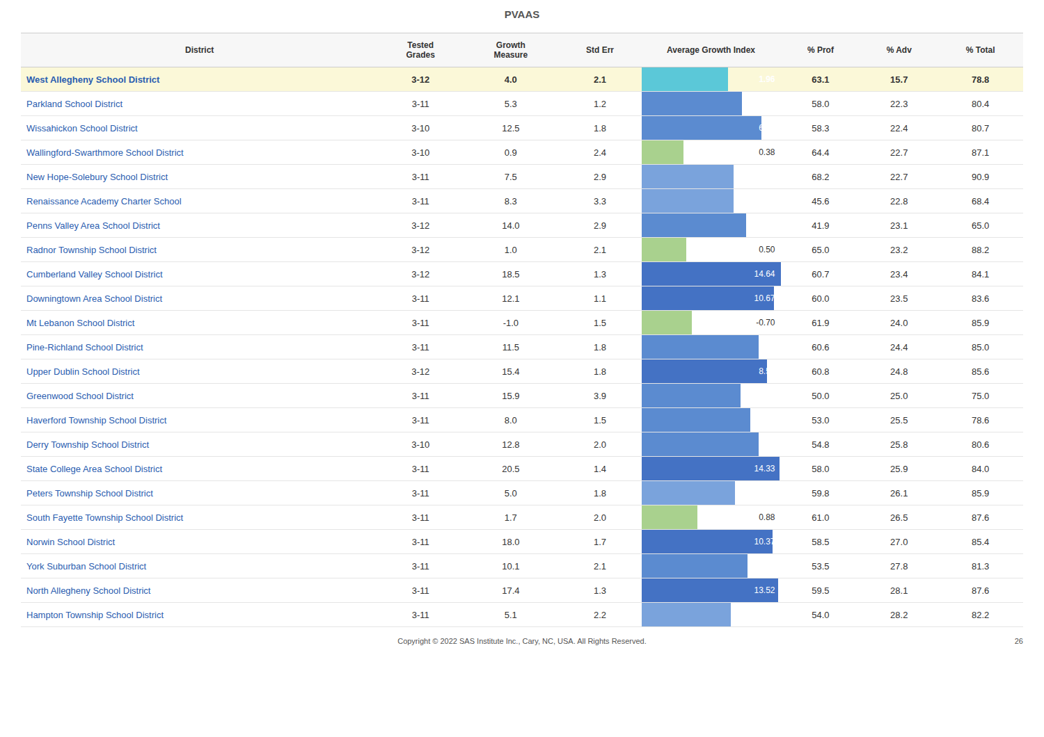PVAAS
| District | Tested Grades | Growth Measure | Std Err | Average Growth Index | % Prof | % Adv | % Total |
| --- | --- | --- | --- | --- | --- | --- | --- |
| West Allegheny School District | 3-12 | 4.0 | 2.1 | 1.96 | 63.1 | 15.7 | 78.8 |
| Parkland School District | 3-11 | 5.3 | 1.2 | 4.30 | 58.0 | 22.3 | 80.4 |
| Wissahickon School District | 3-10 | 12.5 | 1.8 | 6.85 | 58.3 | 22.4 | 80.7 |
| Wallingford-Swarthmore School District | 3-10 | 0.9 | 2.4 | 0.38 | 64.4 | 22.7 | 87.1 |
| New Hope-Solebury School District | 3-11 | 7.5 | 2.9 | 2.57 | 68.2 | 22.7 | 90.9 |
| Renaissance Academy Charter School | 3-11 | 8.3 | 3.3 | 2.54 | 45.6 | 22.8 | 68.4 |
| Penns Valley Area School District | 3-12 | 14.0 | 2.9 | 4.80 | 41.9 | 23.1 | 65.0 |
| Radnor Township School District | 3-12 | 1.0 | 2.1 | 0.50 | 65.0 | 23.2 | 88.2 |
| Cumberland Valley School District | 3-12 | 18.5 | 1.3 | 14.64 | 60.7 | 23.4 | 84.1 |
| Downingtown Area School District | 3-11 | 12.1 | 1.1 | 10.67 | 60.0 | 23.5 | 83.6 |
| Mt Lebanon School District | 3-11 | -1.0 | 1.5 | -0.70 | 61.9 | 24.0 | 85.9 |
| Pine-Richland School District | 3-11 | 11.5 | 1.8 | 6.31 | 60.6 | 24.4 | 85.0 |
| Upper Dublin School District | 3-12 | 15.4 | 1.8 | 8.53 | 60.8 | 24.8 | 85.6 |
| Greenwood School District | 3-11 | 15.9 | 3.9 | 4.11 | 50.0 | 25.0 | 75.0 |
| Haverford Township School District | 3-11 | 8.0 | 1.5 | 5.27 | 53.0 | 25.5 | 78.6 |
| Derry Township School District | 3-10 | 12.8 | 2.0 | 6.39 | 54.8 | 25.8 | 80.6 |
| State College Area School District | 3-11 | 20.5 | 1.4 | 14.33 | 58.0 | 25.9 | 84.0 |
| Peters Township School District | 3-11 | 5.0 | 1.8 | 2.76 | 59.8 | 26.1 | 85.9 |
| South Fayette Township School District | 3-11 | 1.7 | 2.0 | 0.88 | 61.0 | 26.5 | 87.6 |
| Norwin School District | 3-11 | 18.0 | 1.7 | 10.37 | 58.5 | 27.0 | 85.4 |
| York Suburban School District | 3-11 | 10.1 | 2.1 | 4.91 | 53.5 | 27.8 | 81.3 |
| North Allegheny School District | 3-11 | 17.4 | 1.3 | 13.52 | 59.5 | 28.1 | 87.6 |
| Hampton Township School District | 3-11 | 5.1 | 2.2 | 2.35 | 54.0 | 28.2 | 82.2 |
Copyright © 2022 SAS Institute Inc., Cary, NC, USA. All Rights Reserved. 26